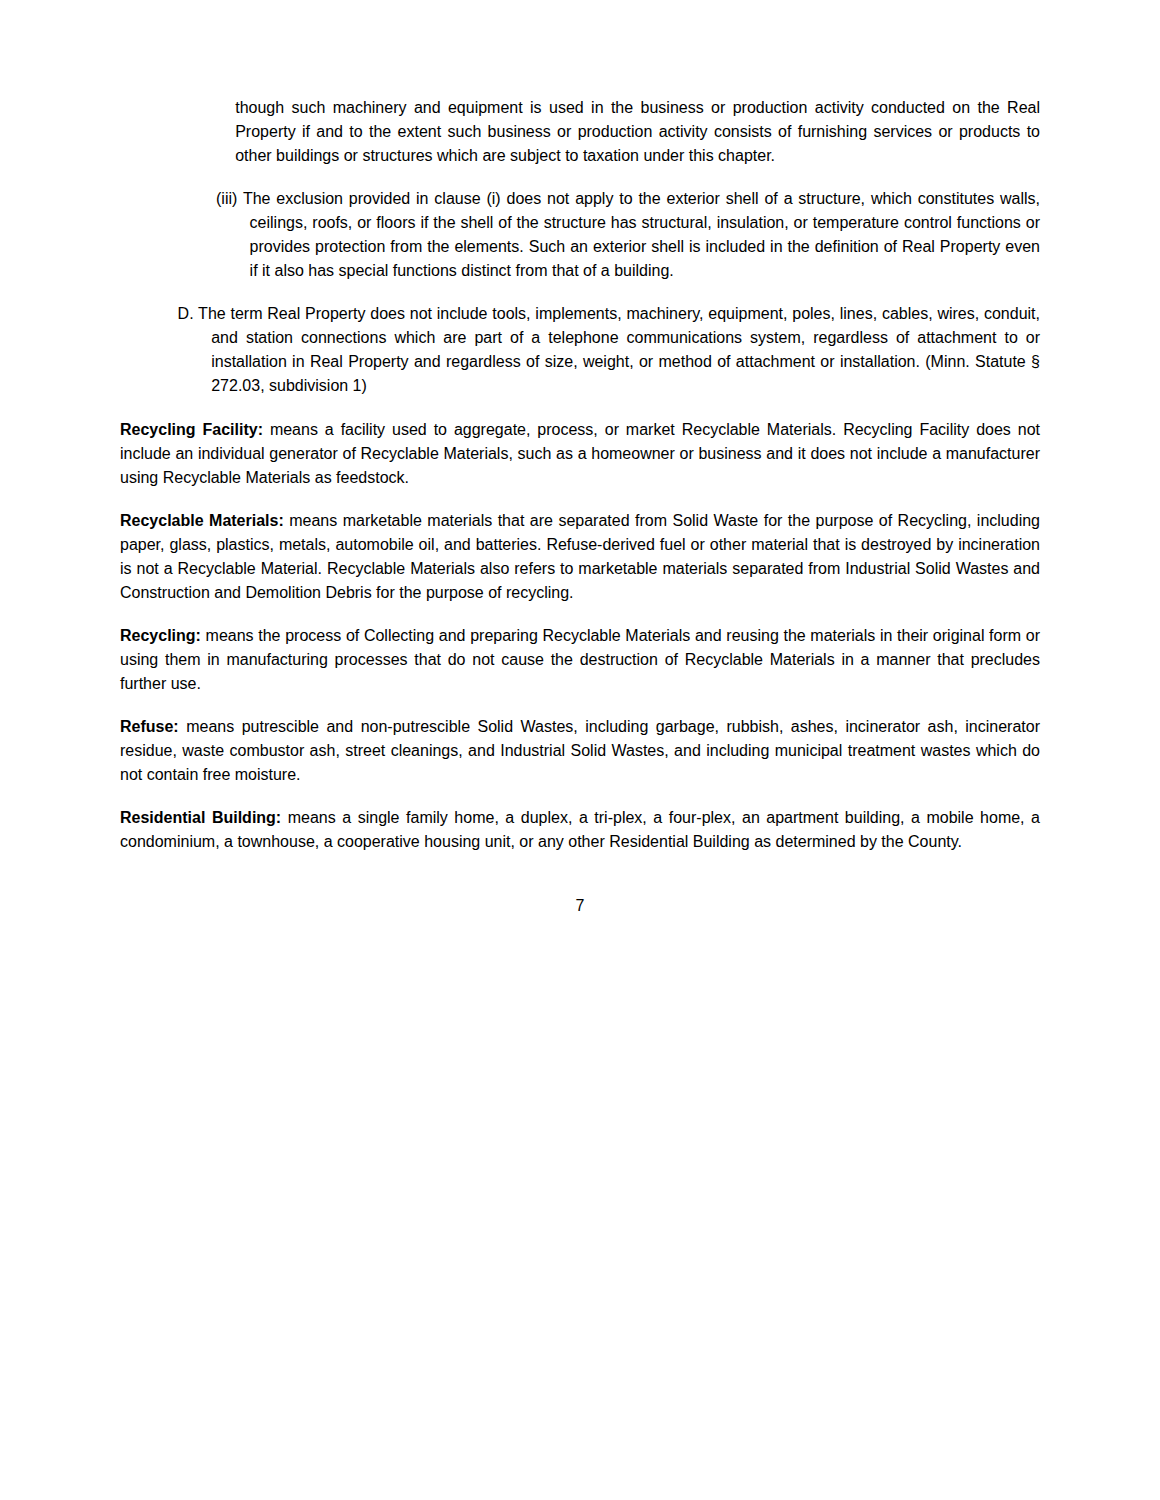though such machinery and equipment is used in the business or production activity conducted on the Real Property if and to the extent such business or production activity consists of furnishing services or products to other buildings or structures which are subject to taxation under this chapter.
(iii) The exclusion provided in clause (i) does not apply to the exterior shell of a structure, which constitutes walls, ceilings, roofs, or floors if the shell of the structure has structural, insulation, or temperature control functions or provides protection from the elements. Such an exterior shell is included in the definition of Real Property even if it also has special functions distinct from that of a building.
D. The term Real Property does not include tools, implements, machinery, equipment, poles, lines, cables, wires, conduit, and station connections which are part of a telephone communications system, regardless of attachment to or installation in Real Property and regardless of size, weight, or method of attachment or installation. (Minn. Statute § 272.03, subdivision 1)
Recycling Facility: means a facility used to aggregate, process, or market Recyclable Materials. Recycling Facility does not include an individual generator of Recyclable Materials, such as a homeowner or business and it does not include a manufacturer using Recyclable Materials as feedstock.
Recyclable Materials: means marketable materials that are separated from Solid Waste for the purpose of Recycling, including paper, glass, plastics, metals, automobile oil, and batteries. Refuse-derived fuel or other material that is destroyed by incineration is not a Recyclable Material. Recyclable Materials also refers to marketable materials separated from Industrial Solid Wastes and Construction and Demolition Debris for the purpose of recycling.
Recycling: means the process of Collecting and preparing Recyclable Materials and reusing the materials in their original form or using them in manufacturing processes that do not cause the destruction of Recyclable Materials in a manner that precludes further use.
Refuse: means putrescible and non-putrescible Solid Wastes, including garbage, rubbish, ashes, incinerator ash, incinerator residue, waste combustor ash, street cleanings, and Industrial Solid Wastes, and including municipal treatment wastes which do not contain free moisture.
Residential Building: means a single family home, a duplex, a tri-plex, a four-plex, an apartment building, a mobile home, a condominium, a townhouse, a cooperative housing unit, or any other Residential Building as determined by the County.
7